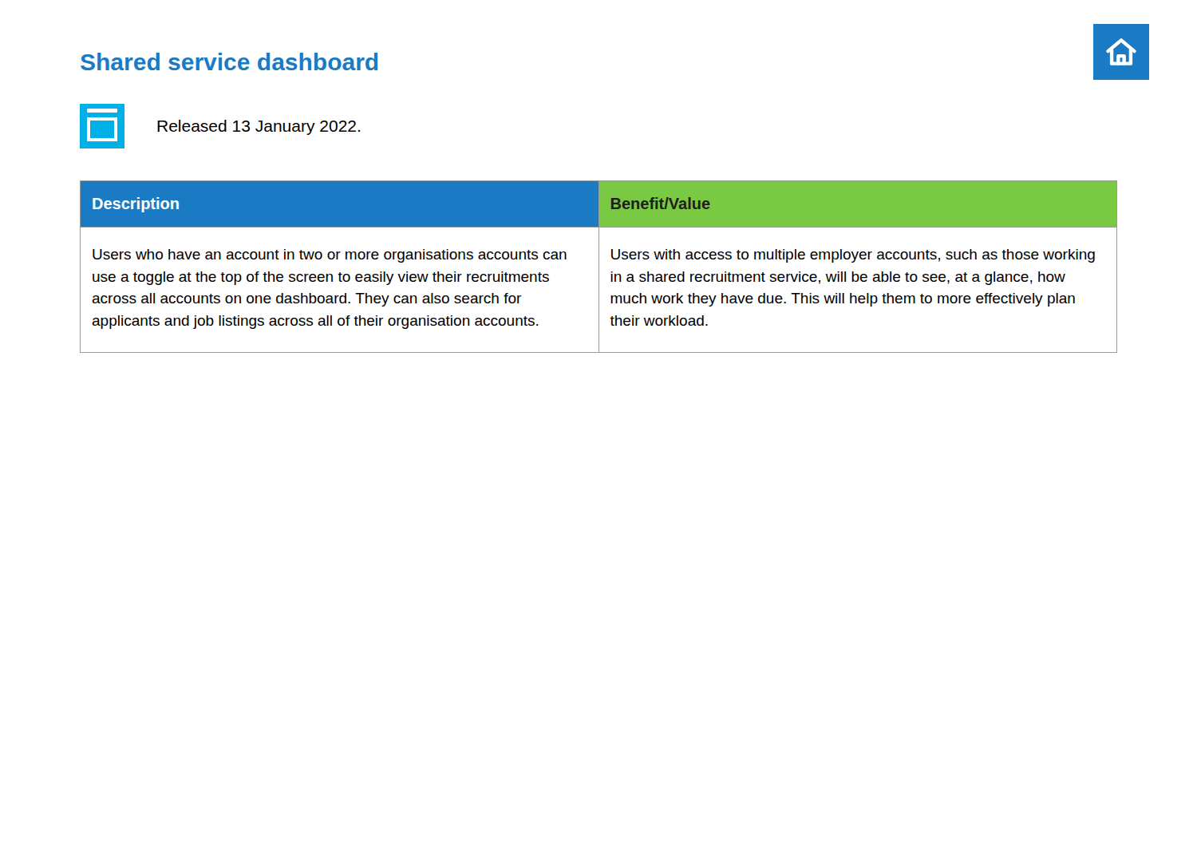Shared service dashboard
Released 13 January 2022.
| Description | Benefit/Value |
| --- | --- |
| Users who have an account in two or more organisations accounts can use a toggle at the top of the screen to easily view their recruitments across all accounts on one dashboard. They can also search for applicants and job listings across all of their organisation accounts. | Users with access to multiple employer accounts, such as those working in a shared recruitment service, will be able to see, at a glance, how much work they have due. This will help them to more effectively plan their workload. |